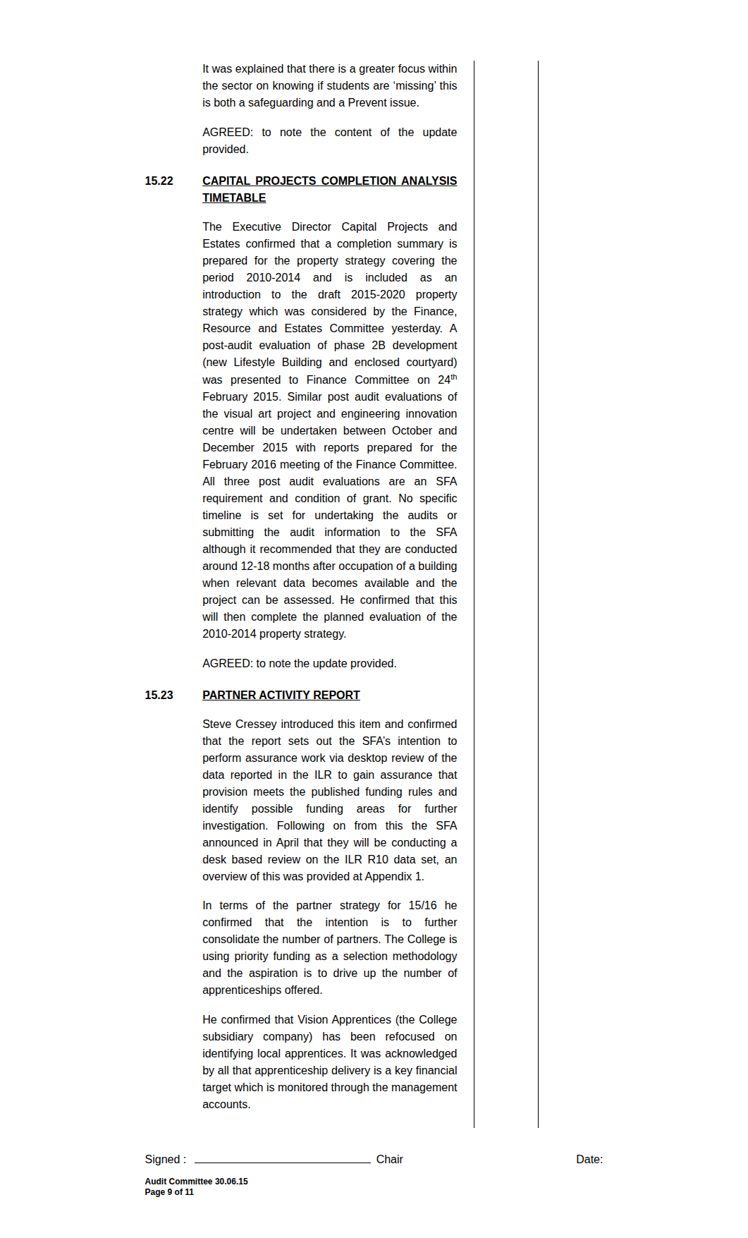It was explained that there is a greater focus within the sector on knowing if students are ‘missing’ this is both a safeguarding and a Prevent issue.
AGREED: to note the content of the update provided.
15.22
CAPITAL PROJECTS COMPLETION ANALYSIS TIMETABLE
The Executive Director Capital Projects and Estates confirmed that a completion summary is prepared for the property strategy covering the period 2010-2014 and is included as an introduction to the draft 2015-2020 property strategy which was considered by the Finance, Resource and Estates Committee yesterday. A post-audit evaluation of phase 2B development (new Lifestyle Building and enclosed courtyard) was presented to Finance Committee on 24th February 2015. Similar post audit evaluations of the visual art project and engineering innovation centre will be undertaken between October and December 2015 with reports prepared for the February 2016 meeting of the Finance Committee. All three post audit evaluations are an SFA requirement and condition of grant. No specific timeline is set for undertaking the audits or submitting the audit information to the SFA although it recommended that they are conducted around 12-18 months after occupation of a building when relevant data becomes available and the project can be assessed. He confirmed that this will then complete the planned evaluation of the 2010-2014 property strategy.
AGREED: to note the update provided.
15.23
PARTNER ACTIVITY REPORT
Steve Cressey introduced this item and confirmed that the report sets out the SFA’s intention to perform assurance work via desktop review of the data reported in the ILR to gain assurance that provision meets the published funding rules and identify possible funding areas for further investigation. Following on from this the SFA announced in April that they will be conducting a desk based review on the ILR R10 data set, an overview of this was provided at Appendix 1.
In terms of the partner strategy for 15/16 he confirmed that the intention is to further consolidate the number of partners. The College is using priority funding as a selection methodology and the aspiration is to drive up the number of apprenticeships offered.
He confirmed that Vision Apprentices (the College subsidiary company) has been refocused on identifying local apprentices. It was acknowledged by all that apprenticeship delivery is a key financial target which is monitored through the management accounts.
Signed : Chair
Date:
Audit Committee 30.06.15
Page 9 of 11